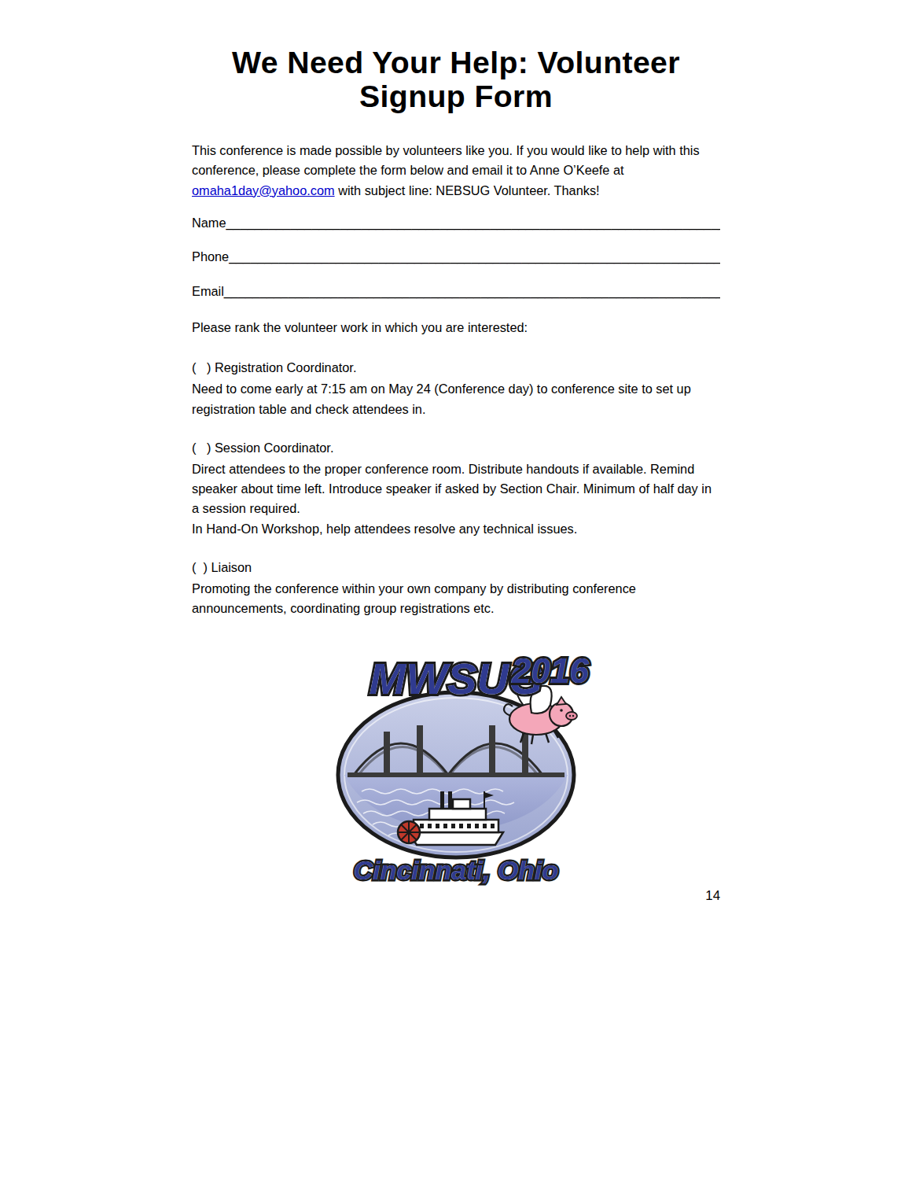We Need Your Help: Volunteer Signup Form
This conference is made possible by volunteers like you. If you would like to help with this conference, please complete the form below and email it to Anne O’Keefe at omaha1day@yahoo.com with subject line: NEBSUG Volunteer. Thanks!
Name______________________________________________________________________________
Phone______________________________________________________________________________
Email________________________________________________________________________________
Please rank the volunteer work in which you are interested:
( ) Registration Coordinator.
Need to come early at 7:15 am on May 24 (Conference day) to conference site to set up registration table and check attendees in.
( ) Session Coordinator.
Direct attendees to the proper conference room. Distribute handouts if available. Remind speaker about time left. Introduce speaker if asked by Section Chair. Minimum of half day in a session required.
In Hand-On Workshop, help attendees resolve any technical issues.
( ) Liaison
Promoting the conference within your own company by distributing conference announcements, coordinating group registrations etc.
MWSUG MWSUG 2016 2016 Cincinnati, Ohio Cincinnati, Ohio
14